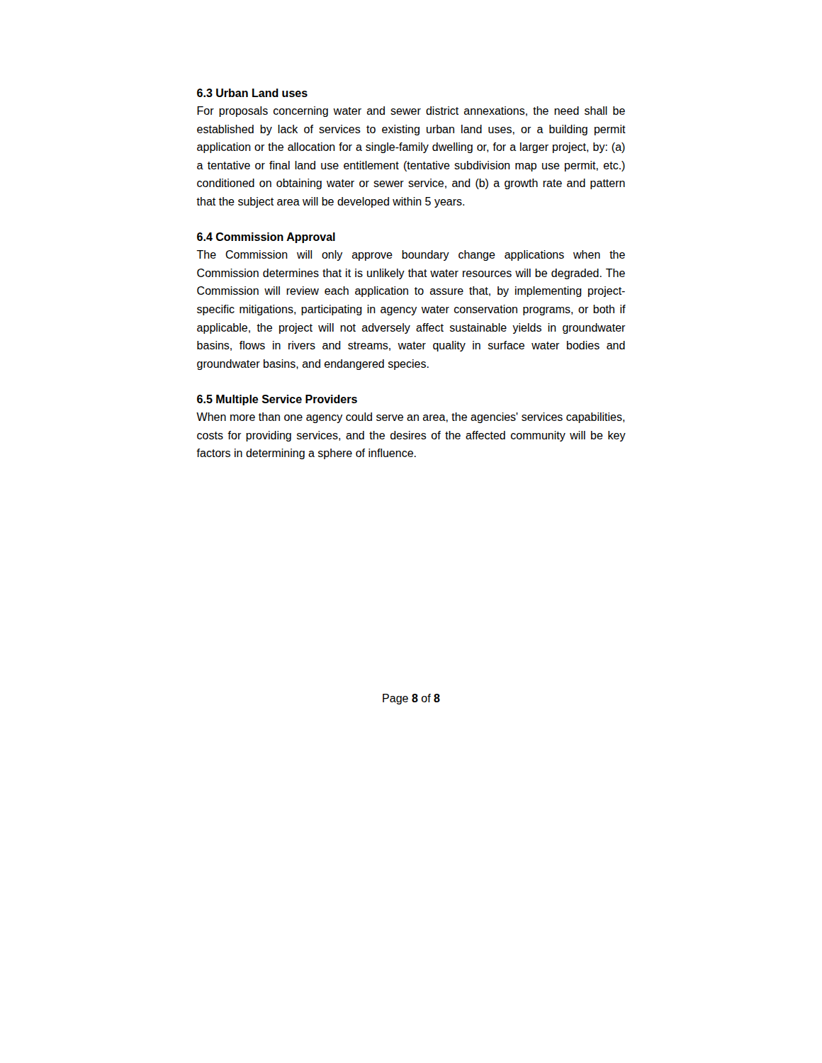6.3 Urban Land uses
For proposals concerning water and sewer district annexations, the need shall be established by lack of services to existing urban land uses, or a building permit application or the allocation for a single-family dwelling or, for a larger project, by: (a) a tentative or final land use entitlement (tentative subdivision map use permit, etc.) conditioned on obtaining water or sewer service, and (b) a growth rate and pattern that the subject area will be developed within 5 years.
6.4 Commission Approval
The Commission will only approve boundary change applications when the Commission determines that it is unlikely that water resources will be degraded. The Commission will review each application to assure that, by implementing project-specific mitigations, participating in agency water conservation programs, or both if applicable, the project will not adversely affect sustainable yields in groundwater basins, flows in rivers and streams, water quality in surface water bodies and groundwater basins, and endangered species.
6.5 Multiple Service Providers
When more than one agency could serve an area, the agencies' services capabilities, costs for providing services, and the desires of the affected community will be key factors in determining a sphere of influence.
Page 8 of 8